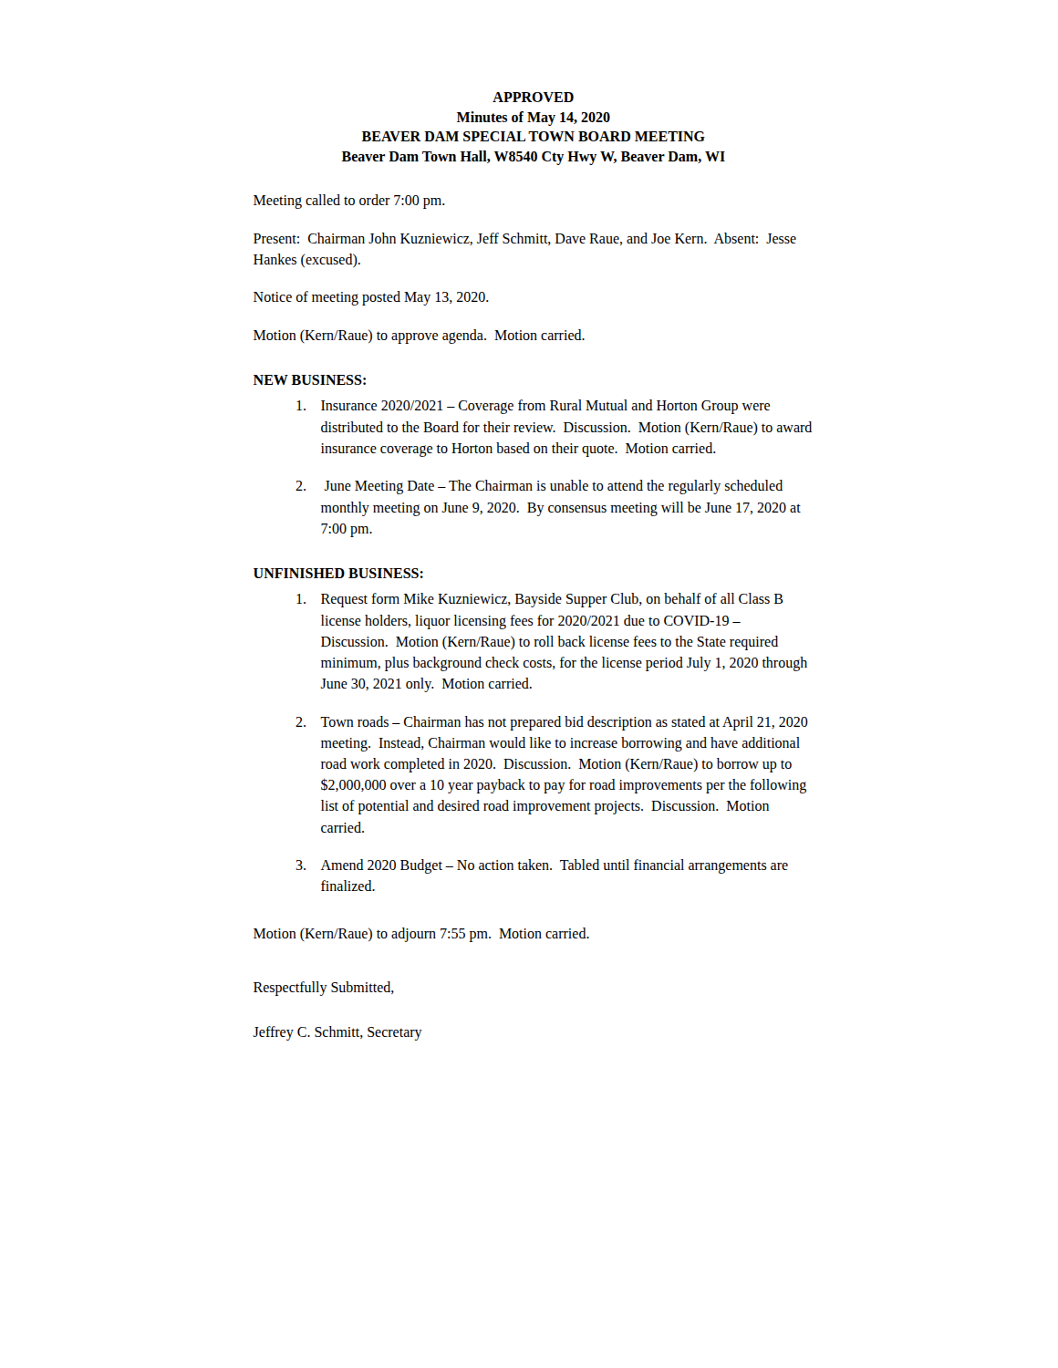APPROVED
Minutes of May 14, 2020
BEAVER DAM SPECIAL TOWN BOARD MEETING
Beaver Dam Town Hall, W8540 Cty Hwy W, Beaver Dam, WI
Meeting called to order 7:00 pm.
Present: Chairman John Kuzniewicz, Jeff Schmitt, Dave Raue, and Joe Kern. Absent: Jesse Hankes (excused).
Notice of meeting posted May 13, 2020.
Motion (Kern/Raue) to approve agenda. Motion carried.
New Business:
Insurance 2020/2021 – Coverage from Rural Mutual and Horton Group were distributed to the Board for their review. Discussion. Motion (Kern/Raue) to award insurance coverage to Horton based on their quote. Motion carried.
June Meeting Date – The Chairman is unable to attend the regularly scheduled monthly meeting on June 9, 2020. By consensus meeting will be June 17, 2020 at 7:00 pm.
Unfinished Business:
Request form Mike Kuzniewicz, Bayside Supper Club, on behalf of all Class B license holders, liquor licensing fees for 2020/2021 due to COVID-19 – Discussion. Motion (Kern/Raue) to roll back license fees to the State required minimum, plus background check costs, for the license period July 1, 2020 through June 30, 2021 only. Motion carried.
Town roads – Chairman has not prepared bid description as stated at April 21, 2020 meeting. Instead, Chairman would like to increase borrowing and have additional road work completed in 2020. Discussion. Motion (Kern/Raue) to borrow up to $2,000,000 over a 10 year payback to pay for road improvements per the following list of potential and desired road improvement projects. Discussion. Motion carried.
Amend 2020 Budget – No action taken. Tabled until financial arrangements are finalized.
Motion (Kern/Raue) to adjourn 7:55 pm. Motion carried.
Respectfully Submitted,
Jeffrey C. Schmitt, Secretary